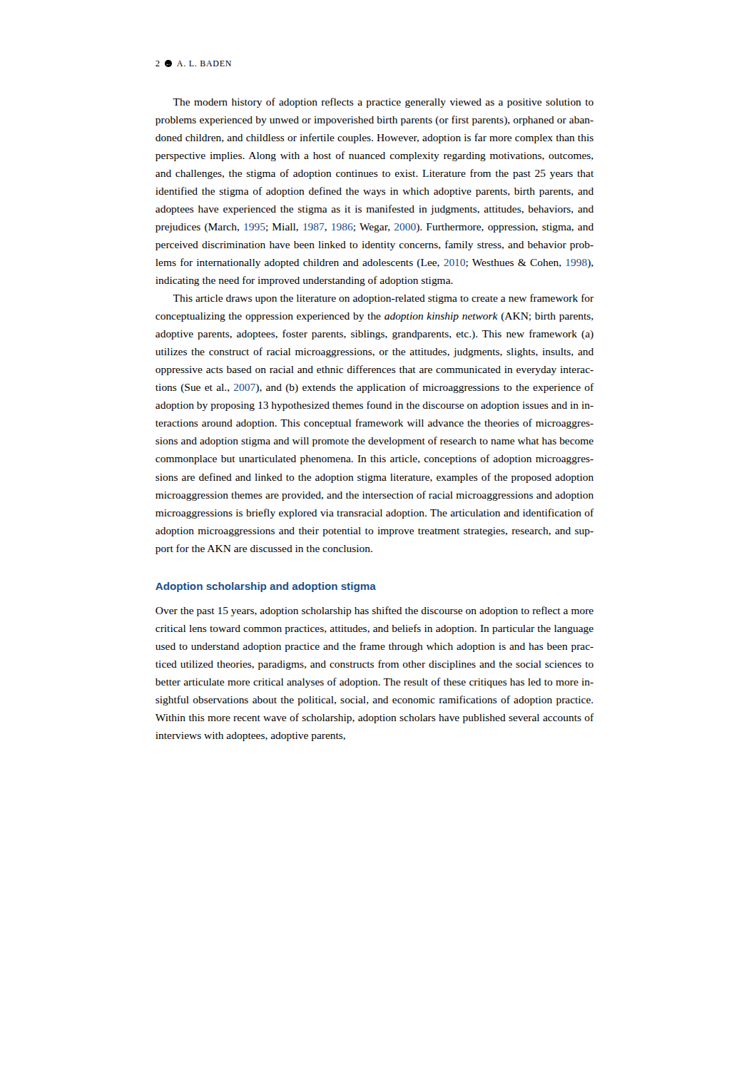2 A. L. BADEN
The modern history of adoption reflects a practice generally viewed as a positive solution to problems experienced by unwed or impoverished birth parents (or first parents), orphaned or abandoned children, and childless or infertile couples. However, adoption is far more complex than this perspective implies. Along with a host of nuanced complexity regarding motivations, outcomes, and challenges, the stigma of adoption continues to exist. Literature from the past 25 years that identified the stigma of adoption defined the ways in which adoptive parents, birth parents, and adoptees have experienced the stigma as it is manifested in judgments, attitudes, behaviors, and prejudices (March, 1995; Miall, 1987, 1986; Wegar, 2000). Furthermore, oppression, stigma, and perceived discrimination have been linked to identity concerns, family stress, and behavior problems for internationally adopted children and adolescents (Lee, 2010; Westhues & Cohen, 1998), indicating the need for improved understanding of adoption stigma.
This article draws upon the literature on adoption-related stigma to create a new framework for conceptualizing the oppression experienced by the adoption kinship network (AKN; birth parents, adoptive parents, adoptees, foster parents, siblings, grandparents, etc.). This new framework (a) utilizes the construct of racial microaggressions, or the attitudes, judgments, slights, insults, and oppressive acts based on racial and ethnic differences that are communicated in everyday interactions (Sue et al., 2007), and (b) extends the application of microaggressions to the experience of adoption by proposing 13 hypothesized themes found in the discourse on adoption issues and in interactions around adoption. This conceptual framework will advance the theories of microaggressions and adoption stigma and will promote the development of research to name what has become commonplace but unarticulated phenomena. In this article, conceptions of adoption microaggressions are defined and linked to the adoption stigma literature, examples of the proposed adoption microaggression themes are provided, and the intersection of racial microaggressions and adoption microaggressions is briefly explored via transracial adoption. The articulation and identification of adoption microaggressions and their potential to improve treatment strategies, research, and support for the AKN are discussed in the conclusion.
Adoption scholarship and adoption stigma
Over the past 15 years, adoption scholarship has shifted the discourse on adoption to reflect a more critical lens toward common practices, attitudes, and beliefs in adoption. In particular the language used to understand adoption practice and the frame through which adoption is and has been practiced utilized theories, paradigms, and constructs from other disciplines and the social sciences to better articulate more critical analyses of adoption. The result of these critiques has led to more insightful observations about the political, social, and economic ramifications of adoption practice. Within this more recent wave of scholarship, adoption scholars have published several accounts of interviews with adoptees, adoptive parents,